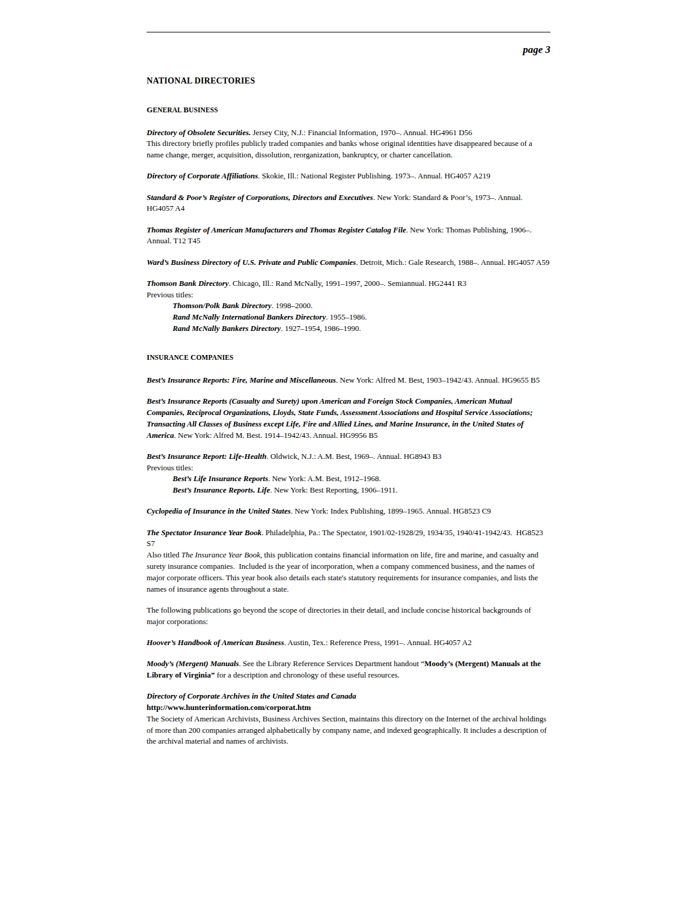page 3
National Directories
GENERAL BUSINESS
Directory of Obsolete Securities. Jersey City, N.J.: Financial Information, 1970–. Annual. HG4961 D56
This directory briefly profiles publicly traded companies and banks whose original identities have disappeared because of a name change, merger, acquisition, dissolution, reorganization, bankruptcy, or charter cancellation.
Directory of Corporate Affiliations. Skokie, Ill.: National Register Publishing. 1973–. Annual. HG4057 A219
Standard & Poor’s Register of Corporations, Directors and Executives. New York: Standard & Poor’s, 1973–. Annual. HG4057 A4
Thomas Register of American Manufacturers and Thomas Register Catalog File. New York: Thomas Publishing, 1906–. Annual. T12 T45
Ward’s Business Directory of U.S. Private and Public Companies. Detroit, Mich.: Gale Research, 1988–. Annual. HG4057 A59
Thomson Bank Directory. Chicago, Ill.: Rand McNally, 1991–1997, 2000–. Semiannual. HG2441 R3
Previous titles:
Thomson/Polk Bank Directory. 1998–2000.
Rand McNally International Bankers Directory. 1955–1986.
Rand McNally Bankers Directory. 1927–1954, 1986–1990.
INSURANCE COMPANIES
Best’s Insurance Reports: Fire, Marine and Miscellaneous. New York: Alfred M. Best, 1903–1942/43. Annual. HG9655 B5
Best’s Insurance Reports (Casualty and Surety) upon American and Foreign Stock Companies, American Mutual Companies, Reciprocal Organizations, Lloyds, State Funds, Assessment Associations and Hospital Service Associations; Transacting All Classes of Business except Life, Fire and Allied Lines, and Marine Insurance, in the United States of America. New York: Alfred M. Best. 1914–1942/43. Annual. HG9956 B5
Best’s Insurance Report: Life-Health. Oldwick, N.J.: A.M. Best, 1969–. Annual. HG8943 B3
Previous titles:
Best’s Life Insurance Reports. New York: A.M. Best, 1912–1968.
Best’s Insurance Reports. Life. New York: Best Reporting, 1906–1911.
Cyclopedia of Insurance in the United States. New York: Index Publishing, 1899–1965. Annual. HG8523 C9
The Spectator Insurance Year Book. Philadelphia, Pa.: The Spectator, 1901/02-1928/29, 1934/35, 1940/41-1942/43. HG8523 S7
Also titled The Insurance Year Book, this publication contains financial information on life, fire and marine, and casualty and surety insurance companies. Included is the year of incorporation, when a company commenced business, and the names of major corporate officers. This year book also details each state's statutory requirements for insurance companies, and lists the names of insurance agents throughout a state.
The following publications go beyond the scope of directories in their detail, and include concise historical backgrounds of major corporations:
Hoover’s Handbook of American Business. Austin, Tex.: Reference Press, 1991–. Annual. HG4057 A2
Moody’s (Mergent) Manuals. See the Library Reference Services Department handout “Moody’s (Mergent) Manuals at the Library of Virginia” for a description and chronology of these useful resources.
Directory of Corporate Archives in the United States and Canada
http://www.hunterinformation.com/corporat.htm
The Society of American Archivists, Business Archives Section, maintains this directory on the Internet of the archival holdings of more than 200 companies arranged alphabetically by company name, and indexed geographically. It includes a description of the archival material and names of archivists.